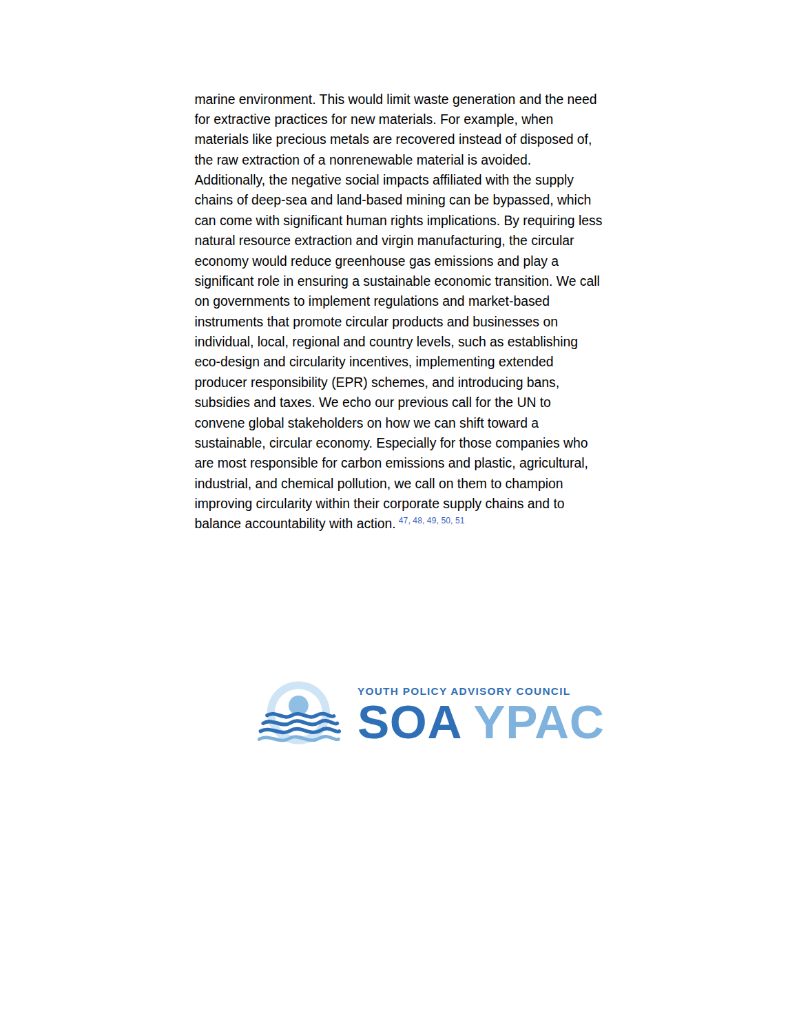marine environment. This would limit waste generation and the need for extractive practices for new materials. For example, when materials like precious metals are recovered instead of disposed of, the raw extraction of a nonrenewable material is avoided. Additionally, the negative social impacts affiliated with the supply chains of deep-sea and land-based mining can be bypassed, which can come with significant human rights implications. By requiring less natural resource extraction and virgin manufacturing, the circular economy would reduce greenhouse gas emissions and play a significant role in ensuring a sustainable economic transition. We call on governments to implement regulations and market-based instruments that promote circular products and businesses on individual, local, regional and country levels, such as establishing eco-design and circularity incentives, implementing extended producer responsibility (EPR) schemes, and introducing bans, subsidies and taxes. We echo our previous call for the UN to convene global stakeholders on how we can shift toward a sustainable, circular economy. Especially for those companies who are most responsible for carbon emissions and plastic, agricultural, industrial, and chemical pollution, we call on them to champion improving circularity within their corporate supply chains and to balance accountability with action.47, 48, 49, 50, 51
YOUTH POLICY ADVISORY COUNCIL
SOA YPAC